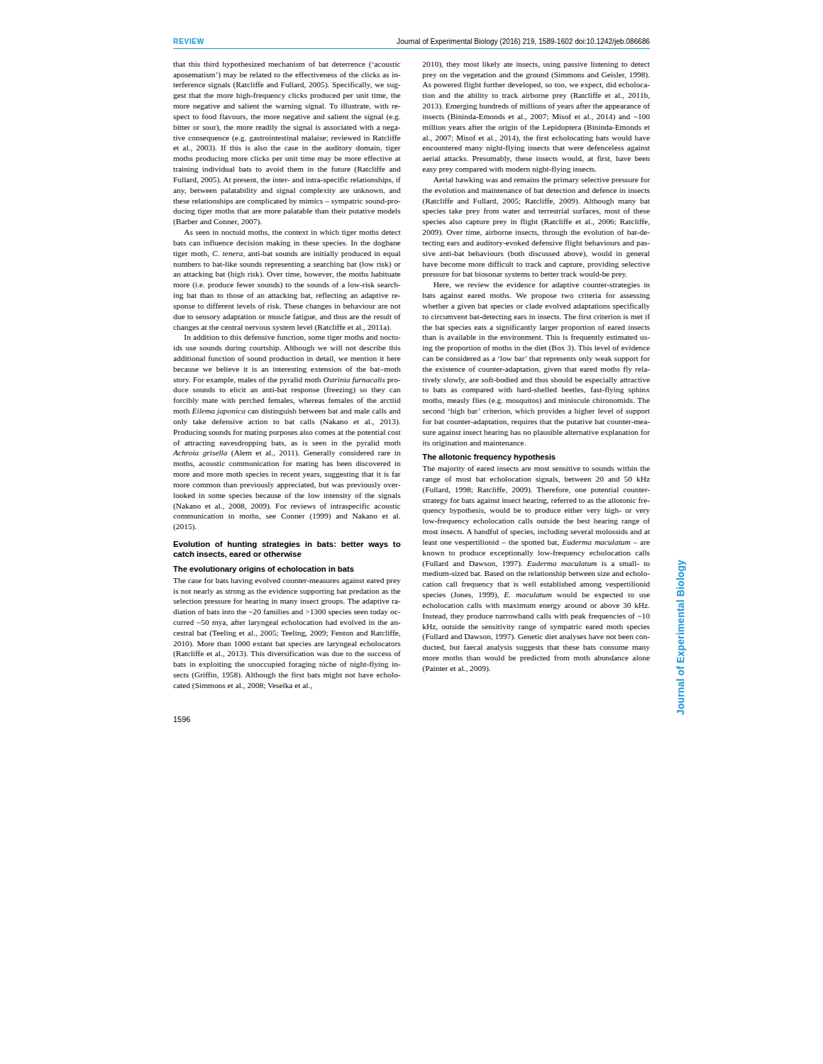REVIEW Journal of Experimental Biology (2016) 219, 1589-1602 doi:10.1242/jeb.086686
that this third hypothesized mechanism of bat deterrence (‘acoustic aposematism’) may be related to the effectiveness of the clicks as interference signals (Ratcliffe and Fullard, 2005). Specifically, we suggest that the more high-frequency clicks produced per unit time, the more negative and salient the warning signal. To illustrate, with respect to food flavours, the more negative and salient the signal (e.g. bitter or sour), the more readily the signal is associated with a negative consequence (e.g. gastrointestinal malaise; reviewed in Ratcliffe et al., 2003). If this is also the case in the auditory domain, tiger moths producing more clicks per unit time may be more effective at training individual bats to avoid them in the future (Ratcliffe and Fullard, 2005). At present, the inter- and intra-specific relationships, if any, between palatability and signal complexity are unknown, and these relationships are complicated by mimics – sympatric sound-producing tiger moths that are more palatable than their putative models (Barber and Conner, 2007).
As seen in noctuid moths, the context in which tiger moths detect bats can influence decision making in these species. In the dogbane tiger moth, C. tenera, anti-bat sounds are initially produced in equal numbers to bat-like sounds representing a searching bat (low risk) or an attacking bat (high risk). Over time, however, the moths habituate more (i.e. produce fewer sounds) to the sounds of a low-risk searching bat than to those of an attacking bat, reflecting an adaptive response to different levels of risk. These changes in behaviour are not due to sensory adaptation or muscle fatigue, and thus are the result of changes at the central nervous system level (Ratcliffe et al., 2011a).
In addition to this defensive function, some tiger moths and noctuids use sounds during courtship. Although we will not describe this additional function of sound production in detail, we mention it here because we believe it is an interesting extension of the bat–moth story. For example, males of the pyralid moth Ostrinia furnacalis produce sounds to elicit an anti-bat response (freezing) so they can forcibly mate with perched females, whereas females of the arctiid moth Eilema japonica can distinguish between bat and male calls and only take defensive action to bat calls (Nakano et al., 2013). Producing sounds for mating purposes also comes at the potential cost of attracting eavesdropping bats, as is seen in the pyralid moth Achroia grisella (Alem et al., 2011). Generally considered rare in moths, acoustic communication for mating has been discovered in more and more moth species in recent years, suggesting that it is far more common than previously appreciated, but was previously overlooked in some species because of the low intensity of the signals (Nakano et al., 2008, 2009). For reviews of intraspecific acoustic communication in moths, see Conner (1999) and Nakano et al. (2015).
Evolution of hunting strategies in bats: better ways to catch insects, eared or otherwise
The evolutionary origins of echolocation in bats
The case for bats having evolved counter-measures against eared prey is not nearly as strong as the evidence supporting bat predation as the selection pressure for hearing in many insect groups. The adaptive radiation of bats into the ~20 families and >1300 species seen today occurred ~50 mya, after laryngeal echolocation had evolved in the ancestral bat (Teeling et al., 2005; Teeling, 2009; Fenton and Ratcliffe, 2010). More than 1000 extant bat species are laryngeal echolocators (Ratcliffe et al., 2013). This diversification was due to the success of bats in exploiting the unoccupied foraging niche of night-flying insects (Griffin, 1958). Although the first bats might not have echolocated (Simmons et al., 2008; Veselka et al.,
2010), they most likely ate insects, using passive listening to detect prey on the vegetation and the ground (Simmons and Geisler, 1998). As powered flight further developed, so too, we expect, did echolocation and the ability to track airborne prey (Ratcliffe et al., 2011b, 2013). Emerging hundreds of millions of years after the appearance of insects (Bininda-Emonds et al., 2007; Misof et al., 2014) and ~100 million years after the origin of the Lepidoptera (Bininda-Emonds et al., 2007; Misof et al., 2014), the first echolocating bats would have encountered many night-flying insects that were defenceless against aerial attacks. Presumably, these insects would, at first, have been easy prey compared with modern night-flying insects.
Aerial hawking was and remains the primary selective pressure for the evolution and maintenance of bat detection and defence in insects (Ratcliffe and Fullard, 2005; Ratcliffe, 2009). Although many bat species take prey from water and terrestrial surfaces, most of these species also capture prey in flight (Ratcliffe et al., 2006; Ratcliffe, 2009). Over time, airborne insects, through the evolution of bat-detecting ears and auditory-evoked defensive flight behaviours and passive anti-bat behaviours (both discussed above), would in general have become more difficult to track and capture, providing selective pressure for bat biosonar systems to better track would-be prey.
Here, we review the evidence for adaptive counter-strategies in bats against eared moths. We propose two criteria for assessing whether a given bat species or clade evolved adaptations specifically to circumvent bat-detecting ears in insects. The first criterion is met if the bat species eats a significantly larger proportion of eared insects than is available in the environment. This is frequently estimated using the proportion of moths in the diet (Box 3). This level of evidence can be considered as a ‘low bar’ that represents only weak support for the existence of counter-adaptation, given that eared moths fly relatively slowly, are soft-bodied and thus should be especially attractive to bats as compared with hard-shelled beetles, fast-flying sphinx moths, measly flies (e.g. mosquitos) and miniscule chironomids. The second ‘high bar’ criterion, which provides a higher level of support for bat counter-adaptation, requires that the putative bat counter-measure against insect hearing has no plausible alternative explanation for its origination and maintenance.
The allotonic frequency hypothesis
The majority of eared insects are most sensitive to sounds within the range of most bat echolocation signals, between 20 and 50 kHz (Fullard, 1998; Ratcliffe, 2009). Therefore, one potential counter-strategy for bats against insect hearing, referred to as the allotonic frequency hypothesis, would be to produce either very high- or very low-frequency echolocation calls outside the best hearing range of most insects. A handful of species, including several molossids and at least one vespertilionid – the spotted bat, Euderma maculatum – are known to produce exceptionally low-frequency echolocation calls (Fullard and Dawson, 1997). Euderma maculatum is a small- to medium-sized bat. Based on the relationship between size and echolocation call frequency that is well established among vespertilionid species (Jones, 1999), E. maculatum would be expected to use echolocation calls with maximum energy around or above 30 kHz. Instead, they produce narrowband calls with peak frequencies of ~10 kHz, outside the sensitivity range of sympatric eared moth species (Fullard and Dawson, 1997). Genetic diet analyses have not been conducted, but faecal analysis suggests that these bats consume many more moths than would be predicted from moth abundance alone (Painter et al., 2009).
1596
Journal of Experimental Biology